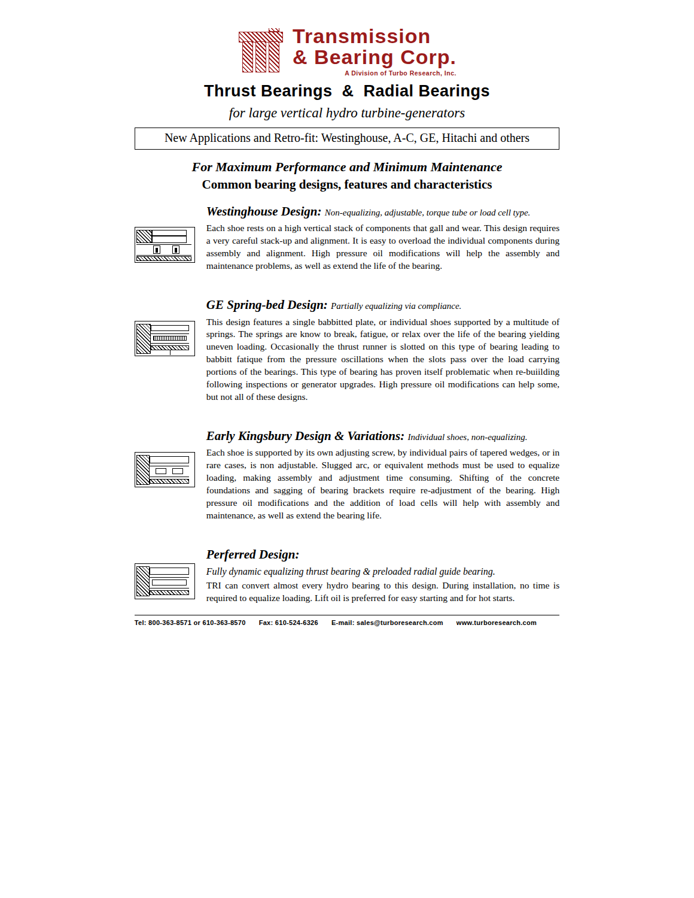Transmission
& Bearing Corp.
A Division of Turbo Research, Inc.
Thrust Bearings & Radial Bearings
for large vertical hydro turbine-generators
New Applications and Retro-fit: Westinghouse, A-C, GE, Hitachi and others
For Maximum Performance and Minimum Maintenance
Common bearing designs, features and characteristics
Westinghouse Design: Non-equalizing, adjustable, torque tube or load cell type.
Each shoe rests on a high vertical stack of components that gall and wear. This design requires a very careful stack-up and alignment. It is easy to overload the individual components during assembly and alignment. High pressure oil modifications will help the assembly and maintenance problems, as well as extend the life of the bearing.
GE Spring-bed Design: Partially equalizing via compliance.
This design features a single babbitted plate, or individual shoes supported by a multitude of springs. The springs are know to break, fatigue, or relax over the life of the bearing yielding uneven loading. Occasionally the thrust runner is slotted on this type of bearing leading to babbitt fatique from the pressure oscillations when the slots pass over the load carrying portions of the bearings. This type of bearing has proven itself problematic when re-buiilding following inspections or generator upgrades. High pressure oil modifications can help some, but not all of these designs.
Early Kingsbury Design & Variations: Individual shoes, non-equalizing.
Each shoe is supported by its own adjusting screw, by individual pairs of tapered wedges, or in rare cases, is non adjustable. Slugged arc, or equivalent methods must be used to equalize loading, making assembly and adjustment time consuming. Shifting of the concrete foundations and sagging of bearing brackets require re-adjustment of the bearing. High pressure oil modifications and the addition of load cells will help with assembly and maintenance, as well as extend the bearing life.
Perferred Design:
Fully dynamic equalizing thrust bearing & preloaded radial guide bearing.
TRI can convert almost every hydro bearing to this design. During installation, no time is required to equalize loading. Lift oil is preferred for easy starting and for hot starts.
Tel: 800-363-8571 or 610-363-8570 Fax: 610-524-6326 E-mail: sales@turboresearch.com www.turboresearch.com